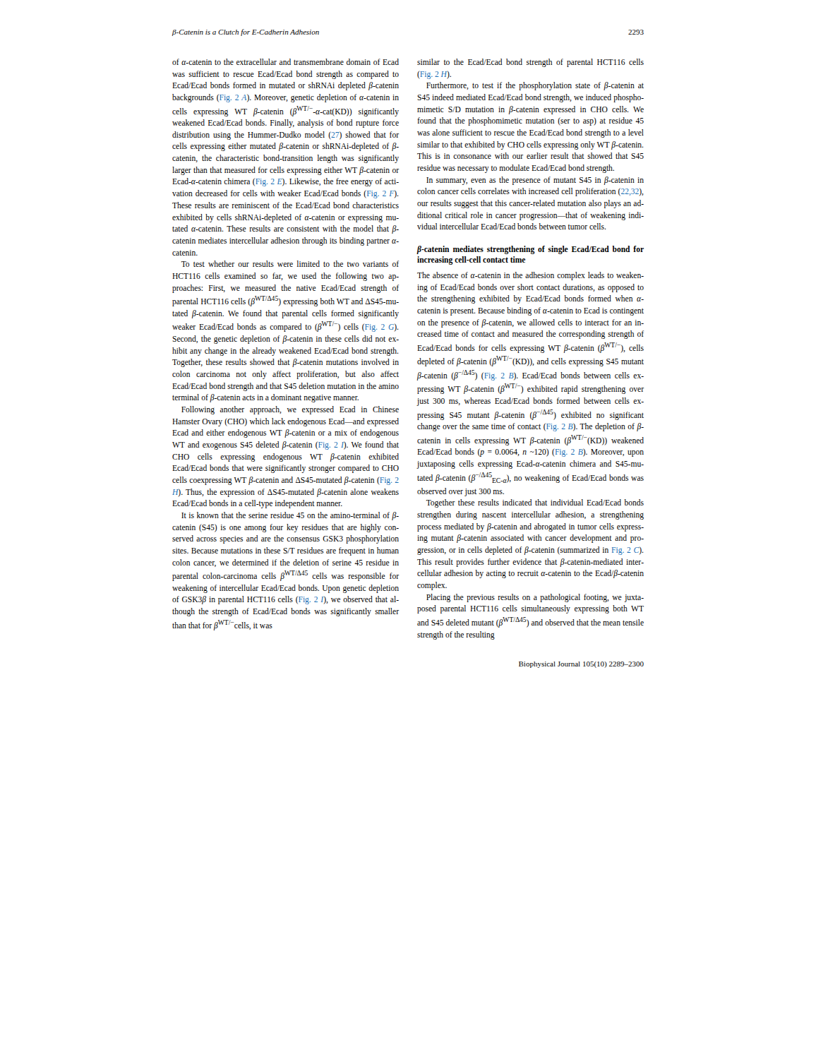β-Catenin is a Clutch for E-Cadherin Adhesion 2293
of α-catenin to the extracellular and transmembrane domain of Ecad was sufficient to rescue Ecad/Ecad bond strength as compared to Ecad/Ecad bonds formed in mutated or shRNAi depleted β-catenin backgrounds (Fig. 2 A). Moreover, genetic depletion of α-catenin in cells expressing WT β-catenin (βWT/−-α-cat(KD)) significantly weakened Ecad/Ecad bonds. Finally, analysis of bond rupture force distribution using the Hummer-Dudko model (27) showed that for cells expressing either mutated β-catenin or shRNAi-depleted of β-catenin, the characteristic bond-transition length was significantly larger than that measured for cells expressing either WT β-catenin or Ecad-α-catenin chimera (Fig. 2 E). Likewise, the free energy of activation decreased for cells with weaker Ecad/Ecad bonds (Fig. 2 F). These results are reminiscent of the Ecad/Ecad bond characteristics exhibited by cells shRNAi-depleted of α-catenin or expressing mutated α-catenin. These results are consistent with the model that β-catenin mediates intercellular adhesion through its binding partner α-catenin.
To test whether our results were limited to the two variants of HCT116 cells examined so far, we used the following two approaches: First, we measured the native Ecad/Ecad strength of parental HCT116 cells (βWT/Δ45) expressing both WT and ΔS45-mutated β-catenin. We found that parental cells formed significantly weaker Ecad/Ecad bonds as compared to (βWT/−) cells (Fig. 2 G). Second, the genetic depletion of β-catenin in these cells did not exhibit any change in the already weakened Ecad/Ecad bond strength. Together, these results showed that β-catenin mutations involved in colon carcinoma not only affect proliferation, but also affect Ecad/Ecad bond strength and that S45 deletion mutation in the amino terminal of β-catenin acts in a dominant negative manner.
Following another approach, we expressed Ecad in Chinese Hamster Ovary (CHO) which lack endogenous Ecad—and expressed Ecad and either endogenous WT β-catenin or a mix of endogenous WT and exogenous S45 deleted β-catenin (Fig. 2 I). We found that CHO cells expressing endogenous WT β-catenin exhibited Ecad/Ecad bonds that were significantly stronger compared to CHO cells coexpressing WT β-catenin and ΔS45-mutated β-catenin (Fig. 2 H). Thus, the expression of ΔS45-mutated β-catenin alone weakens Ecad/Ecad bonds in a cell-type independent manner.
It is known that the serine residue 45 on the amino-terminal of β-catenin (S45) is one among four key residues that are highly conserved across species and are the consensus GSK3 phosphorylation sites. Because mutations in these S/T residues are frequent in human colon cancer, we determined if the deletion of serine 45 residue in parental colon-carcinoma cells βWT/Δ45 cells was responsible for weakening of intercellular Ecad/Ecad bonds. Upon genetic depletion of GSK3β in parental HCT116 cells (Fig. 2 I), we observed that although the strength of Ecad/Ecad bonds was significantly smaller than that for βWT/−cells, it was
similar to the Ecad/Ecad bond strength of parental HCT116 cells (Fig. 2 H).
Furthermore, to test if the phosphorylation state of β-catenin at S45 indeed mediated Ecad/Ecad bond strength, we induced phosphomimetic S/D mutation in β-catenin expressed in CHO cells. We found that the phosphomimetic mutation (ser to asp) at residue 45 was alone sufficient to rescue the Ecad/Ecad bond strength to a level similar to that exhibited by CHO cells expressing only WT β-catenin. This is in consonance with our earlier result that showed that S45 residue was necessary to modulate Ecad/Ecad bond strength.
In summary, even as the presence of mutant S45 in β-catenin in colon cancer cells correlates with increased cell proliferation (22,32), our results suggest that this cancer-related mutation also plays an additional critical role in cancer progression—that of weakening individual intercellular Ecad/Ecad bonds between tumor cells.
β-catenin mediates strengthening of single Ecad/Ecad bond for increasing cell-cell contact time
The absence of α-catenin in the adhesion complex leads to weakening of Ecad/Ecad bonds over short contact durations, as opposed to the strengthening exhibited by Ecad/Ecad bonds formed when α-catenin is present. Because binding of α-catenin to Ecad is contingent on the presence of β-catenin, we allowed cells to interact for an increased time of contact and measured the corresponding strength of Ecad/Ecad bonds for cells expressing WT β-catenin (βWT/−), cells depleted of β-catenin (βWT/−(KD)), and cells expressing S45 mutant β-catenin (β−/Δ45) (Fig. 2 B). Ecad/Ecad bonds between cells expressing WT β-catenin (βWT/−) exhibited rapid strengthening over just 300 ms, whereas Ecad/Ecad bonds formed between cells expressing S45 mutant β-catenin (β−/Δ45) exhibited no significant change over the same time of contact (Fig. 2 B). The depletion of β-catenin in cells expressing WT β-catenin (βWT/−(KD)) weakened Ecad/Ecad bonds (p = 0.0064, n ~120) (Fig. 2 B). Moreover, upon juxtaposing cells expressing Ecad-α-catenin chimera and S45-mutated β-catenin (β−/Δ45EC-α), no weakening of Ecad/Ecad bonds was observed over just 300 ms.
Together these results indicated that individual Ecad/Ecad bonds strengthen during nascent intercellular adhesion, a strengthening process mediated by β-catenin and abrogated in tumor cells expressing mutant β-catenin associated with cancer development and progression, or in cells depleted of β-catenin (summarized in Fig. 2 C). This result provides further evidence that β-catenin-mediated intercellular adhesion by acting to recruit α-catenin to the Ecad/β-catenin complex.
Placing the previous results on a pathological footing, we juxtaposed parental HCT116 cells simultaneously expressing both WT and S45 deleted mutant (βWT/Δ45) and observed that the mean tensile strength of the resulting
Biophysical Journal 105(10) 2289–2300